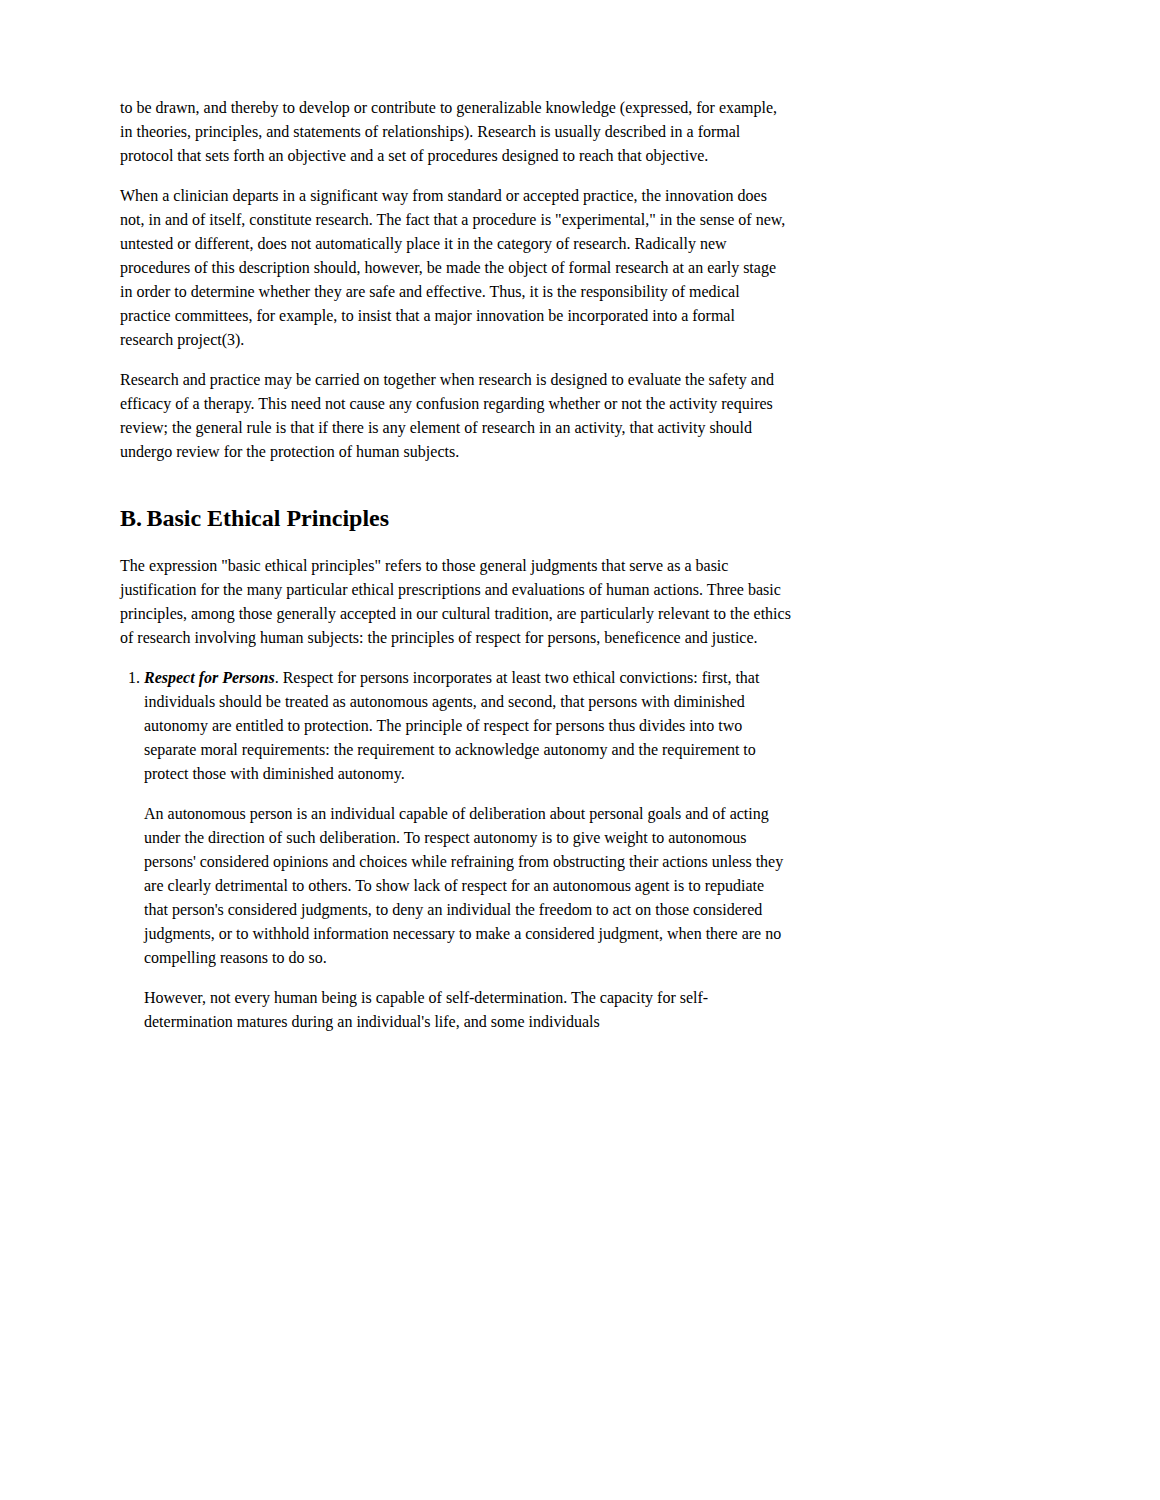to be drawn, and thereby to develop or contribute to generalizable knowledge (expressed, for example, in theories, principles, and statements of relationships). Research is usually described in a formal protocol that sets forth an objective and a set of procedures designed to reach that objective.
When a clinician departs in a significant way from standard or accepted practice, the innovation does not, in and of itself, constitute research. The fact that a procedure is "experimental," in the sense of new, untested or different, does not automatically place it in the category of research. Radically new procedures of this description should, however, be made the object of formal research at an early stage in order to determine whether they are safe and effective. Thus, it is the responsibility of medical practice committees, for example, to insist that a major innovation be incorporated into a formal research project(3).
Research and practice may be carried on together when research is designed to evaluate the safety and efficacy of a therapy. This need not cause any confusion regarding whether or not the activity requires review; the general rule is that if there is any element of research in an activity, that activity should undergo review for the protection of human subjects.
B. Basic Ethical Principles
The expression "basic ethical principles" refers to those general judgments that serve as a basic justification for the many particular ethical prescriptions and evaluations of human actions. Three basic principles, among those generally accepted in our cultural tradition, are particularly relevant to the ethics of research involving human subjects: the principles of respect for persons, beneficence and justice.
Respect for Persons. Respect for persons incorporates at least two ethical convictions: first, that individuals should be treated as autonomous agents, and second, that persons with diminished autonomy are entitled to protection. The principle of respect for persons thus divides into two separate moral requirements: the requirement to acknowledge autonomy and the requirement to protect those with diminished autonomy.
An autonomous person is an individual capable of deliberation about personal goals and of acting under the direction of such deliberation. To respect autonomy is to give weight to autonomous persons' considered opinions and choices while refraining from obstructing their actions unless they are clearly detrimental to others. To show lack of respect for an autonomous agent is to repudiate that person's considered judgments, to deny an individual the freedom to act on those considered judgments, or to withhold information necessary to make a considered judgment, when there are no compelling reasons to do so.
However, not every human being is capable of self-determination. The capacity for self-determination matures during an individual's life, and some individuals